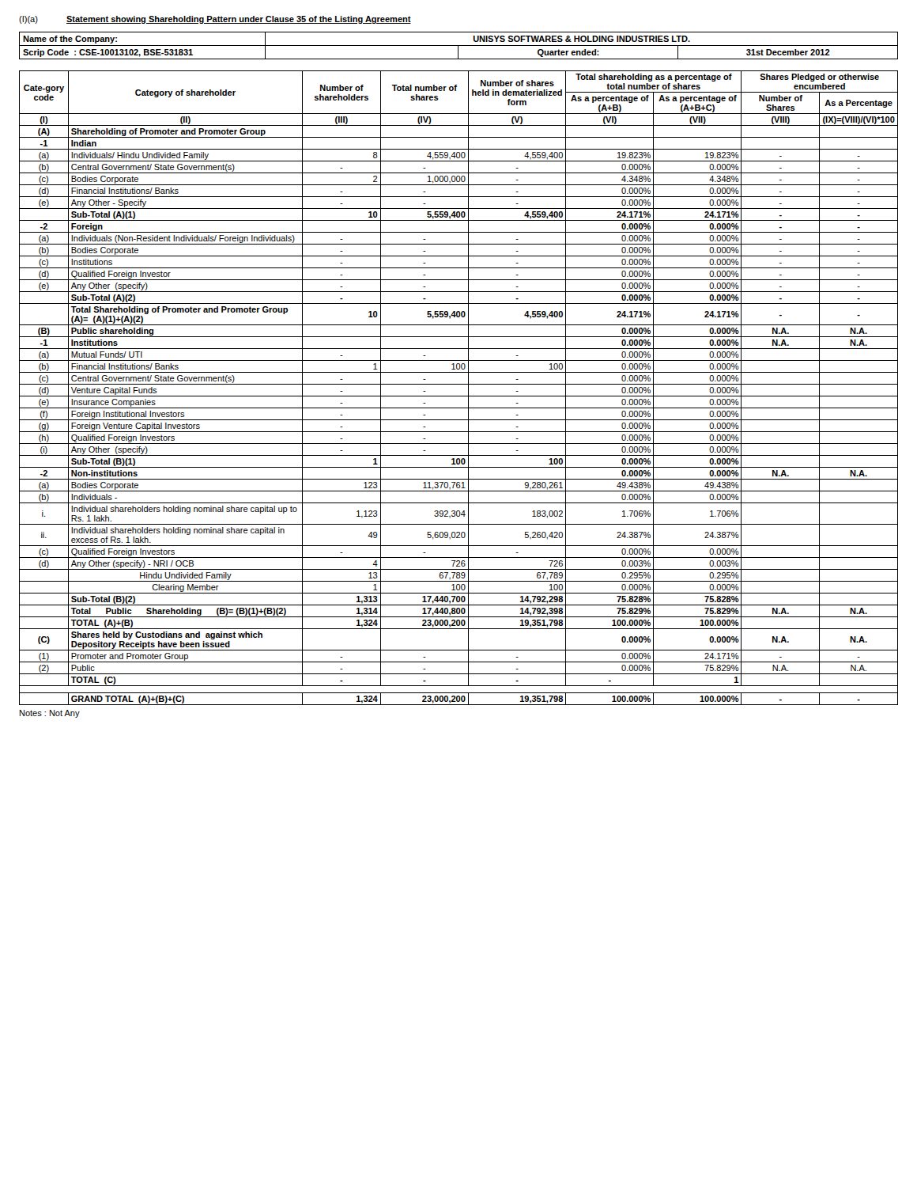(I)(a) Statement showing Shareholding Pattern under Clause 35 of the Listing Agreement
| Name of the Company: | UNISYS SOFTWARES & HOLDING INDUSTRIES LTD. |
| Scrip Code : CSE-10013102, BSE-531831 | | Quarter ended: | 31st December 2012 |
| Cate-gory code | Category of shareholder | Number of shareholders | Total number of shares | Number of shares held in dematerialized form | Total shareholding as a percentage of total number of shares | Shares Pledged or otherwise encumbered |
| --- | --- | --- | --- | --- | --- | --- |
| As a percentage of (A+B) | As a percentage of (A+B+C) | Number of Shares | As a Percentage |
| (I) | (II) | (III) | (IV) | (V) | (VI) | (VII) | (VIII) | (IX)=(VIII)/(VI)*100 |
| (A) | Shareholding of Promoter and Promoter Group | | | | | | | |
| -1 | Indian | | | | | | | |
| (a) | Individuals/ Hindu Undivided Family | 8 | 4,559,400 | 4,559,400 | 19.823% | 19.823% | - | - |
| (b) | Central Government/ State Government(s) | - | - | - | 0.000% | 0.000% | - | - |
| (c) | Bodies Corporate | 2 | 1,000,000 | - | 4.348% | 4.348% | - | - |
| (d) | Financial Institutions/ Banks | - | - | - | 0.000% | 0.000% | - | - |
| (e) | Any Other - Specify | - | - | - | 0.000% | 0.000% | - | - |
| | Sub-Total (A)(1) | 10 | 5,559,400 | 4,559,400 | 24.171% | 24.171% | - | - |
| -2 | Foreign | | | | 0.000% | 0.000% | - | - |
| (a) | Individuals (Non-Resident Individuals/ Foreign Individuals) | - | - | - | 0.000% | 0.000% | - | - |
| (b) | Bodies Corporate | - | - | - | 0.000% | 0.000% | - | - |
| (c) | Institutions | - | - | - | 0.000% | 0.000% | - | - |
| (d) | Qualified Foreign Investor | - | - | - | 0.000% | 0.000% | - | - |
| (e) | Any Other (specify) | - | - | - | 0.000% | 0.000% | - | - |
| | Sub-Total (A)(2) | - | - | - | 0.000% | 0.000% | - | - |
| | Total Shareholding of Promoter and Promoter Group (A)= (A)(1)+(A)(2) | 10 | 5,559,400 | 4,559,400 | 24.171% | 24.171% | - | - |
| (B) | Public shareholding | | | | 0.000% | 0.000% | N.A. | N.A. |
| -1 | Institutions | | | | 0.000% | 0.000% | N.A. | N.A. |
| (a) | Mutual Funds/ UTI | - | - | - | 0.000% | 0.000% | | |
| (b) | Financial Institutions/ Banks | 1 | 100 | 100 | 0.000% | 0.000% | | |
| (c) | Central Government/ State Government(s) | - | - | - | 0.000% | 0.000% | | |
| (d) | Venture Capital Funds | - | - | - | 0.000% | 0.000% | | |
| (e) | Insurance Companies | - | - | - | 0.000% | 0.000% | | |
| (f) | Foreign Institutional Investors | - | - | - | 0.000% | 0.000% | | |
| (g) | Foreign Venture Capital Investors | - | - | - | 0.000% | 0.000% | | |
| (h) | Qualified Foreign Investors | - | - | - | 0.000% | 0.000% | | |
| (i) | Any Other (specify) | - | - | - | 0.000% | 0.000% | | |
| | Sub-Total (B)(1) | 1 | 100 | 100 | 0.000% | 0.000% | | |
| -2 | Non-institutions | | | | 0.000% | 0.000% | N.A. | N.A. |
| (a) | Bodies Corporate | 123 | 11,370,761 | 9,280,261 | 49.438% | 49.438% | | |
| (b) | Individuals - | | | | 0.000% | 0.000% | | |
| i. | Individual shareholders holding nominal share capital up to Rs. 1 lakh. | 1,123 | 392,304 | 183,002 | 1.706% | 1.706% | | |
| ii. | Individual shareholders holding nominal share capital in excess of Rs. 1 lakh. | 49 | 5,609,020 | 5,260,420 | 24.387% | 24.387% | | |
| (c) | Qualified Foreign Investors | - | - | - | 0.000% | 0.000% | | |
| (d) | Any Other (specify) - NRI / OCB | 4 | 726 | 726 | 0.003% | 0.003% | | |
| | Hindu Undivided Family | 13 | 67,789 | 67,789 | 0.295% | 0.295% | | |
| | Clearing Member | 1 | 100 | 100 | 0.000% | 0.000% | | |
| | Sub-Total (B)(2) | 1,313 | 17,440,700 | 14,792,298 | 75.828% | 75.828% | | |
| | Total Public Shareholding (B)= (B)(1)+(B)(2) | 1,314 | 17,440,800 | 14,792,398 | 75.829% | 75.829% | N.A. | N.A. |
| | TOTAL (A)+(B) | 1,324 | 23,000,200 | 19,351,798 | 100.000% | 100.000% | | |
| (C) | Shares held by Custodians and against which Depository Receipts have been issued | | | | 0.000% | 0.000% | N.A. | N.A. |
| (1) | Promoter and Promoter Group | - | - | - | 0.000% | 24.171% | - | - |
| (2) | Public | - | - | - | 0.000% | 75.829% | N.A. | N.A. |
| | TOTAL (C) | - | - | - | - | 1 | | |
| | GRAND TOTAL (A)+(B)+(C) | 1,324 | 23,000,200 | 19,351,798 | 100.000% | 100.000% | - | - |
Notes : Not Any